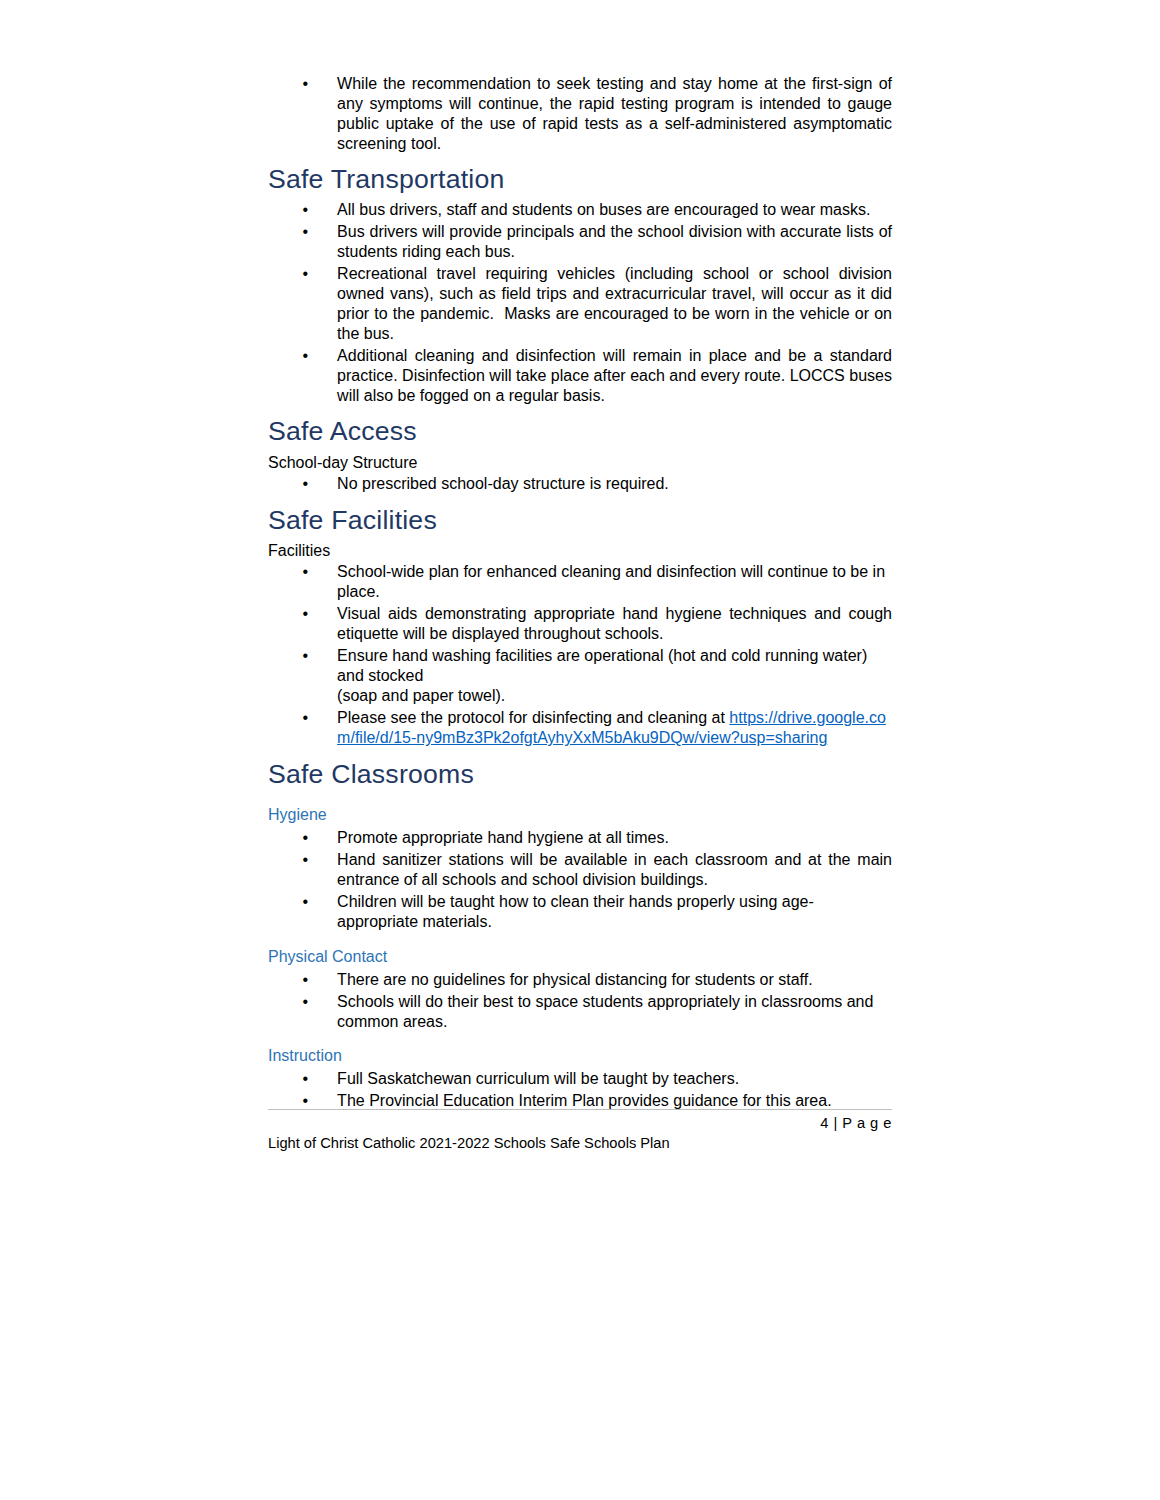While the recommendation to seek testing and stay home at the first-sign of any symptoms will continue, the rapid testing program is intended to gauge public uptake of the use of rapid tests as a self-administered asymptomatic screening tool.
Safe Transportation
All bus drivers, staff and students on buses are encouraged to wear masks.
Bus drivers will provide principals and the school division with accurate lists of students riding each bus.
Recreational travel requiring vehicles (including school or school division owned vans), such as field trips and extracurricular travel, will occur as it did prior to the pandemic. Masks are encouraged to be worn in the vehicle or on the bus.
Additional cleaning and disinfection will remain in place and be a standard practice. Disinfection will take place after each and every route. LOCCS buses will also be fogged on a regular basis.
Safe Access
School-day Structure
No prescribed school-day structure is required.
Safe Facilities
Facilities
School-wide plan for enhanced cleaning and disinfection will continue to be in place.
Visual aids demonstrating appropriate hand hygiene techniques and cough etiquette will be displayed throughout schools.
Ensure hand washing facilities are operational (hot and cold running water) and stocked
(soap and paper towel).
Please see the protocol for disinfecting and cleaning at https://drive.google.com/file/d/15-ny9mBz3Pk2ofgtAyhyXxM5bAku9DQw/view?usp=sharing
Safe Classrooms
Hygiene
Promote appropriate hand hygiene at all times.
Hand sanitizer stations will be available in each classroom and at the main entrance of all schools and school division buildings.
Children will be taught how to clean their hands properly using age-appropriate materials.
Physical Contact
There are no guidelines for physical distancing for students or staff.
Schools will do their best to space students appropriately in classrooms and common areas.
Instruction
Full Saskatchewan curriculum will be taught by teachers.
The Provincial Education Interim Plan provides guidance for this area.
4 | P a g e
Light of Christ Catholic 2021-2022 Schools Safe Schools Plan